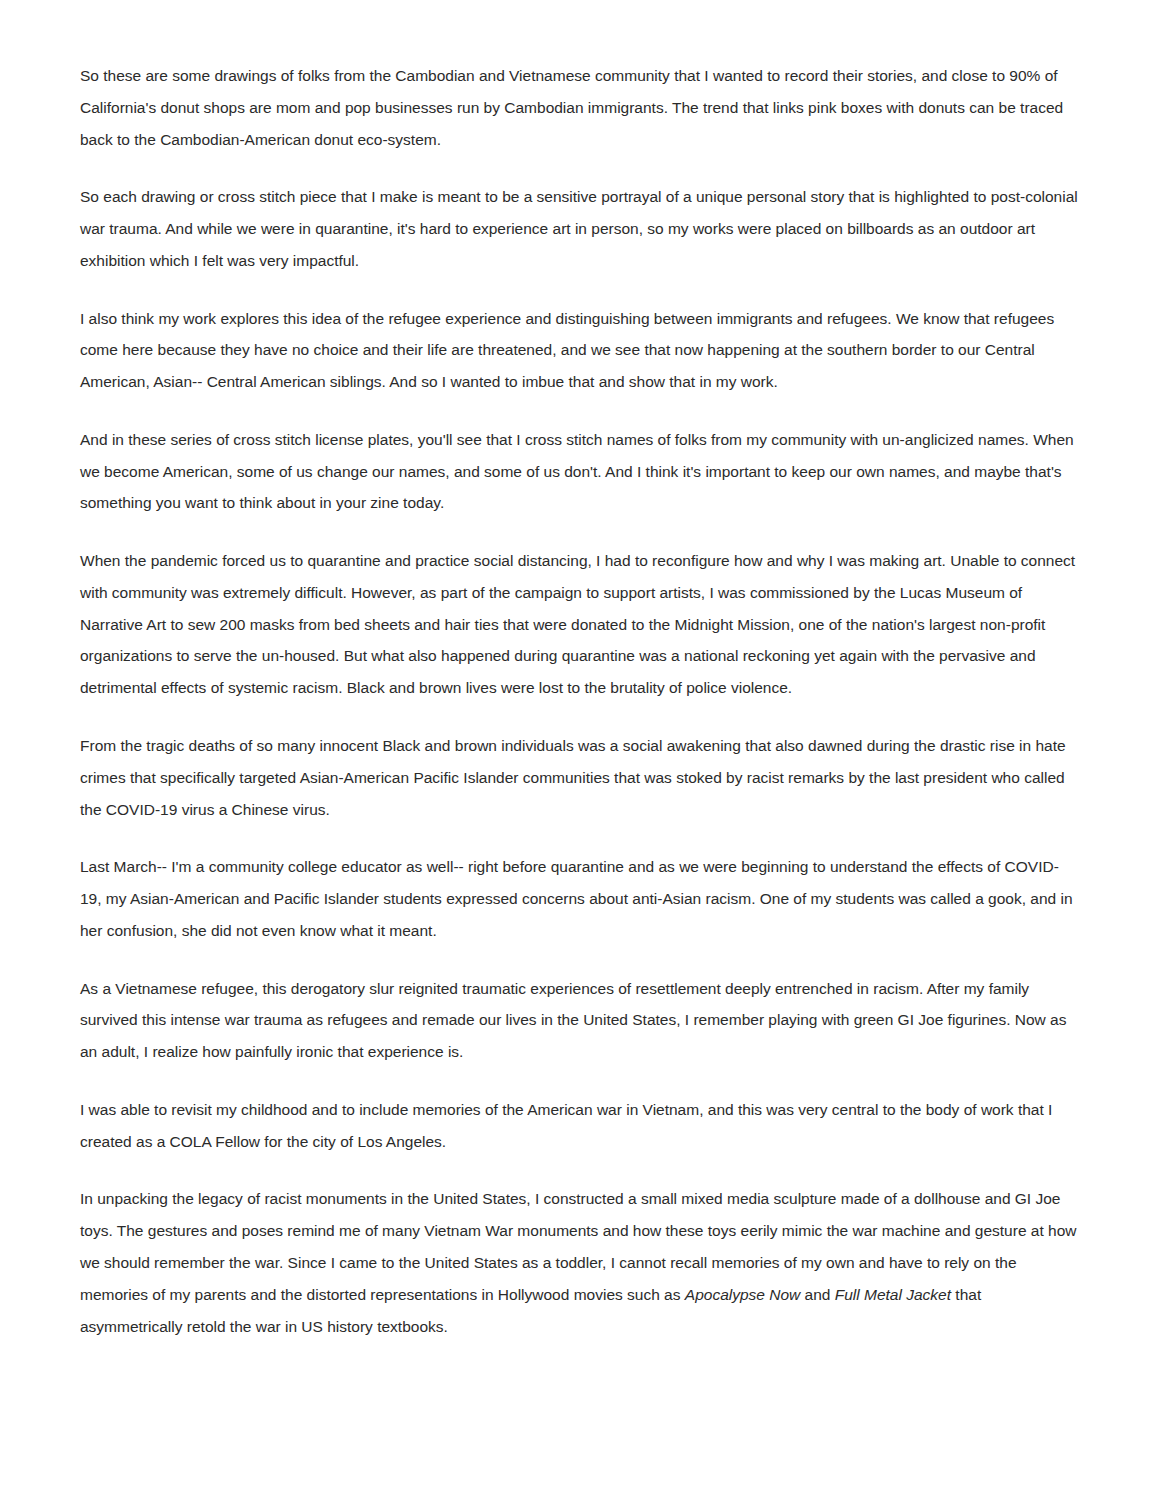So these are some drawings of folks from the Cambodian and Vietnamese community that I wanted to record their stories, and close to 90% of California's donut shops are mom and pop businesses run by Cambodian immigrants. The trend that links pink boxes with donuts can be traced back to the Cambodian-American donut eco-system.
So each drawing or cross stitch piece that I make is meant to be a sensitive portrayal of a unique personal story that is highlighted to post-colonial war trauma. And while we were in quarantine, it's hard to experience art in person, so my works were placed on billboards as an outdoor art exhibition which I felt was very impactful.
I also think my work explores this idea of the refugee experience and distinguishing between immigrants and refugees. We know that refugees come here because they have no choice and their life are threatened, and we see that now happening at the southern border to our Central American, Asian-- Central American siblings. And so I wanted to imbue that and show that in my work.
And in these series of cross stitch license plates, you'll see that I cross stitch names of folks from my community with un-anglicized names. When we become American, some of us change our names, and some of us don't. And I think it's important to keep our own names, and maybe that's something you want to think about in your zine today.
When the pandemic forced us to quarantine and practice social distancing, I had to reconfigure how and why I was making art. Unable to connect with community was extremely difficult. However, as part of the campaign to support artists, I was commissioned by the Lucas Museum of Narrative Art to sew 200 masks from bed sheets and hair ties that were donated to the Midnight Mission, one of the nation's largest non-profit organizations to serve the un-housed. But what also happened during quarantine was a national reckoning yet again with the pervasive and detrimental effects of systemic racism. Black and brown lives were lost to the brutality of police violence.
From the tragic deaths of so many innocent Black and brown individuals was a social awakening that also dawned during the drastic rise in hate crimes that specifically targeted Asian-American Pacific Islander communities that was stoked by racist remarks by the last president who called the COVID-19 virus a Chinese virus.
Last March-- I'm a community college educator as well-- right before quarantine and as we were beginning to understand the effects of COVID-19, my Asian-American and Pacific Islander students expressed concerns about anti-Asian racism. One of my students was called a gook, and in her confusion, she did not even know what it meant.
As a Vietnamese refugee, this derogatory slur reignited traumatic experiences of resettlement deeply entrenched in racism. After my family survived this intense war trauma as refugees and remade our lives in the United States, I remember playing with green GI Joe figurines. Now as an adult, I realize how painfully ironic that experience is.
I was able to revisit my childhood and to include memories of the American war in Vietnam, and this was very central to the body of work that I created as a COLA Fellow for the city of Los Angeles.
In unpacking the legacy of racist monuments in the United States, I constructed a small mixed media sculpture made of a dollhouse and GI Joe toys. The gestures and poses remind me of many Vietnam War monuments and how these toys eerily mimic the war machine and gesture at how we should remember the war. Since I came to the United States as a toddler, I cannot recall memories of my own and have to rely on the memories of my parents and the distorted representations in Hollywood movies such as Apocalypse Now and Full Metal Jacket that asymmetrically retold the war in US history textbooks.